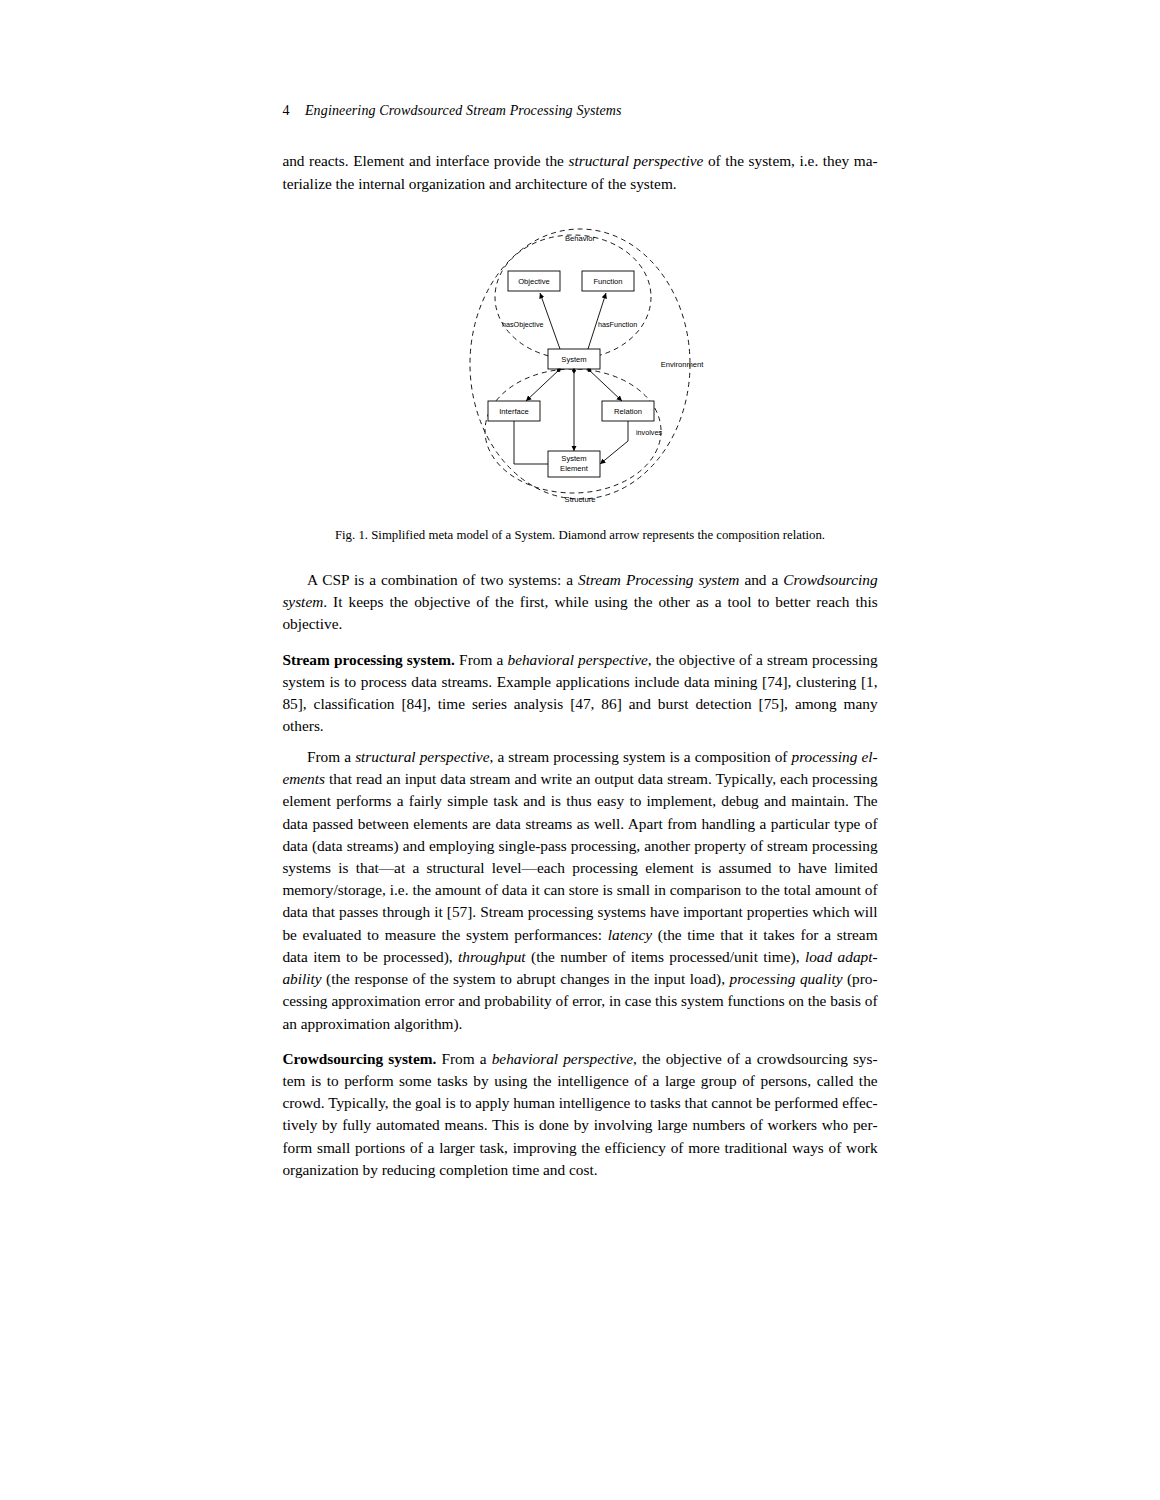4 Engineering Crowdsourced Stream Processing Systems
and reacts. Element and interface provide the structural perspective of the system, i.e. they materialize the internal organization and architecture of the system.
Behavior Environment Structure Objective Function System Interface Relation System Element hasObjective hasFunction involves
Fig. 1. Simplified meta model of a System. Diamond arrow represents the composition relation.
A CSP is a combination of two systems: a Stream Processing system and a Crowdsourcing system. It keeps the objective of the first, while using the other as a tool to better reach this objective.
Stream processing system. From a behavioral perspective, the objective of a stream processing system is to process data streams. Example applications include data mining [74], clustering [1, 85], classification [84], time series analysis [47, 86] and burst detection [75], among many others.
From a structural perspective, a stream processing system is a composition of processing elements that read an input data stream and write an output data stream. Typically, each processing element performs a fairly simple task and is thus easy to implement, debug and maintain. The data passed between elements are data streams as well. Apart from handling a particular type of data (data streams) and employing single-pass processing, another property of stream processing systems is that—at a structural level—each processing element is assumed to have limited memory/storage, i.e. the amount of data it can store is small in comparison to the total amount of data that passes through it [57]. Stream processing systems have important properties which will be evaluated to measure the system performances: latency (the time that it takes for a stream data item to be processed), throughput (the number of items processed/unit time), load adaptability (the response of the system to abrupt changes in the input load), processing quality (processing approximation error and probability of error, in case this system functions on the basis of an approximation algorithm).
Crowdsourcing system. From a behavioral perspective, the objective of a crowdsourcing system is to perform some tasks by using the intelligence of a large group of persons, called the crowd. Typically, the goal is to apply human intelligence to tasks that cannot be performed effectively by fully automated means. This is done by involving large numbers of workers who perform small portions of a larger task, improving the efficiency of more traditional ways of work organization by reducing completion time and cost.